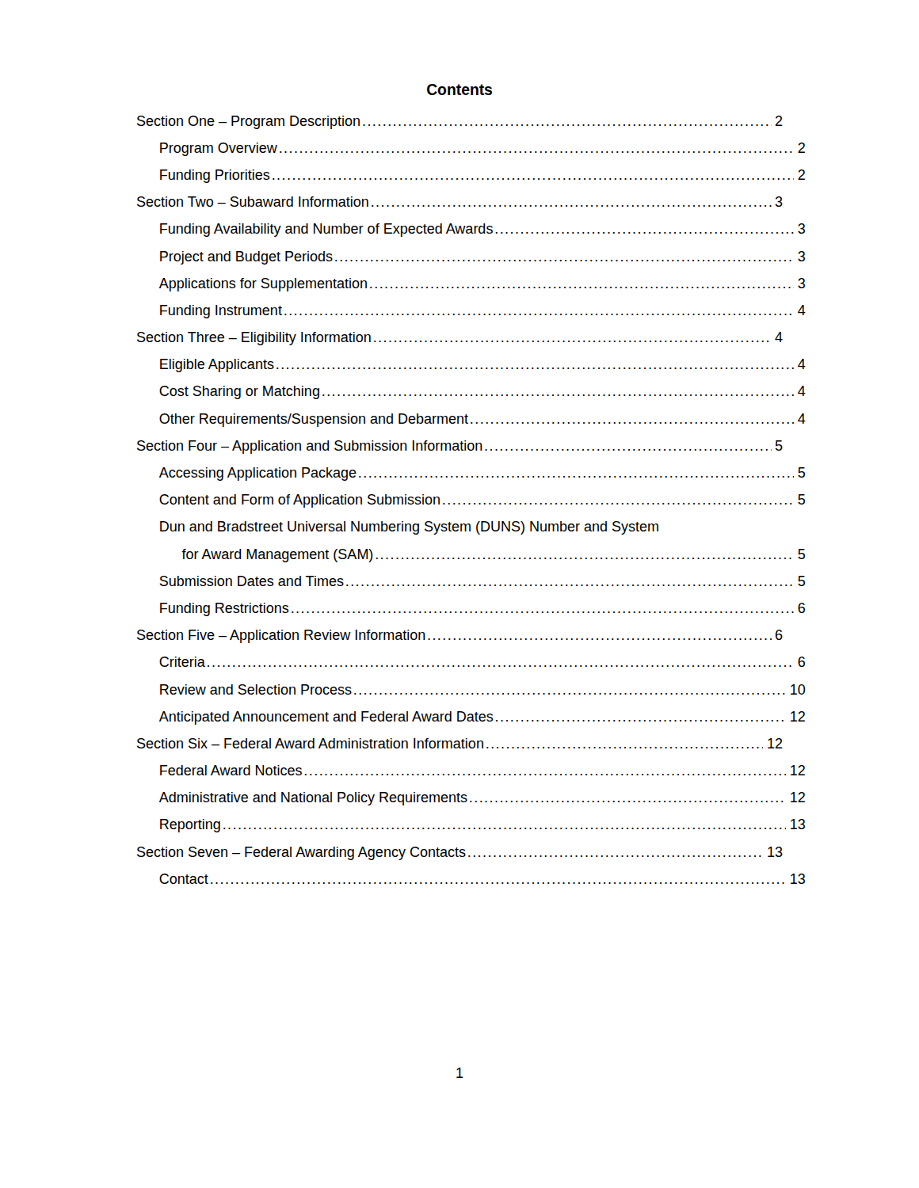Contents
Section One – Program Description 2
Program Overview 2
Funding Priorities 2
Section Two – Subaward Information 3
Funding Availability and Number of Expected Awards 3
Project and Budget Periods 3
Applications for Supplementation 3
Funding Instrument 4
Section Three – Eligibility Information 4
Eligible Applicants 4
Cost Sharing or Matching 4
Other Requirements/Suspension and Debarment 4
Section Four – Application and Submission Information 5
Accessing Application Package 5
Content and Form of Application Submission 5
Dun and Bradstreet Universal Numbering System (DUNS) Number and System for Award Management (SAM) 5
Submission Dates and Times 5
Funding Restrictions 6
Section Five – Application Review Information 6
Criteria 6
Review and Selection Process 10
Anticipated Announcement and Federal Award Dates 12
Section Six – Federal Award Administration Information 12
Federal Award Notices 12
Administrative and National Policy Requirements 12
Reporting 13
Section Seven – Federal Awarding Agency Contacts 13
Contact 13
1